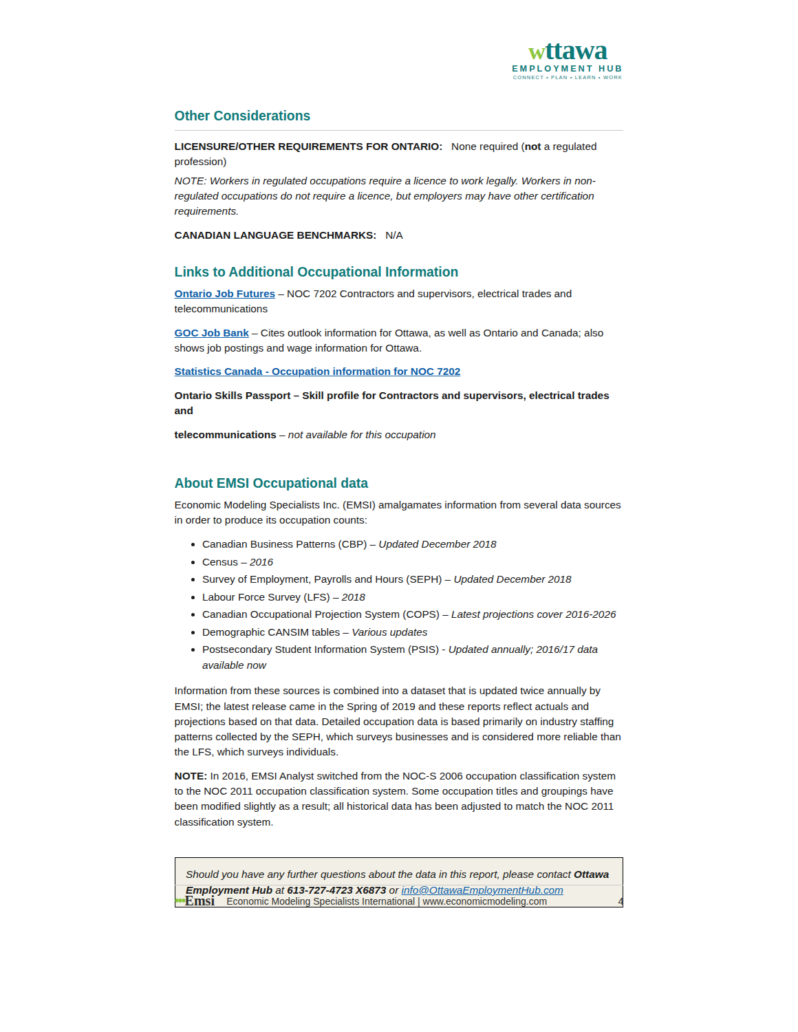wttawa
EMPLOYMENT HUB
CONNECT • PLAN • LEARN • WORK
Other Considerations
LICENSURE/OTHER REQUIREMENTS FOR ONTARIO: None required (not a regulated profession)
NOTE: Workers in regulated occupations require a licence to work legally. Workers in non-regulated occupations do not require a licence, but employers may have other certification requirements.
CANADIAN LANGUAGE BENCHMARKS: N/A
Links to Additional Occupational Information
Ontario Job Futures – NOC 7202 Contractors and supervisors, electrical trades and telecommunications
GOC Job Bank – Cites outlook information for Ottawa, as well as Ontario and Canada; also shows job postings and wage information for Ottawa.
Statistics Canada - Occupation information for NOC 7202
Ontario Skills Passport – Skill profile for Contractors and supervisors, electrical trades and
telecommunications – not available for this occupation
About EMSI Occupational data
Economic Modeling Specialists Inc. (EMSI) amalgamates information from several data sources in order to produce its occupation counts:
Canadian Business Patterns (CBP) – Updated December 2018
Census – 2016
Survey of Employment, Payrolls and Hours (SEPH) – Updated December 2018
Labour Force Survey (LFS) – 2018
Canadian Occupational Projection System (COPS) – Latest projections cover 2016-2026
Demographic CANSIM tables – Various updates
Postsecondary Student Information System (PSIS) - Updated annually; 2016/17 data available now
Information from these sources is combined into a dataset that is updated twice annually by EMSI; the latest release came in the Spring of 2019 and these reports reflect actuals and projections based on that data. Detailed occupation data is based primarily on industry staffing patterns collected by the SEPH, which surveys businesses and is considered more reliable than the LFS, which surveys individuals.
NOTE: In 2016, EMSI Analyst switched from the NOC-S 2006 occupation classification system to the NOC 2011 occupation classification system. Some occupation titles and groupings have been modified slightly as a result; all historical data has been adjusted to match the NOC 2011 classification system.
Should you have any further questions about the data in this report, please contact Ottawa Employment Hub at 613-727-4723 X6873 or info@OttawaEmploymentHub.com
•••Emsi
Economic Modeling Specialists International | www.economicmodeling.com
4